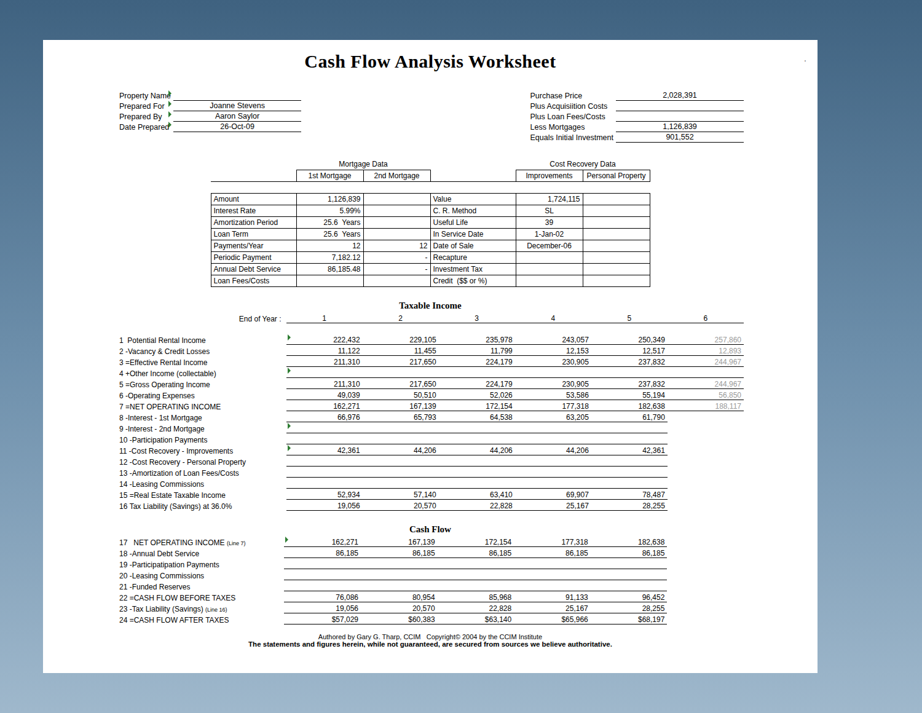Cash Flow Analysis Worksheet
.
| Property Name | |
| Prepared For | Joanne Stevens |
| Prepared By | Aaron Saylor |
| Date Prepared | 26-Oct-09 |
| Purchase Price | 2,028,391 |
| Plus Acquisiition Costs | |
| Plus Loan Fees/Costs | |
| Less Mortgages | 1,126,839 |
| Equals Initial Investment | 901,552 |
| | Mortgage Data | | Cost Recovery Data |
| | 1st Mortgage | 2nd Mortgage | | Improvements | Personal Property |
| Amount | 1,126,839 | | Value | 1,724,115 | |
| Interest Rate | 5.99% | | C. R. Method | SL | |
| Amortization Period | 25.6 Years | | Useful Life | 39 | |
| Loan Term | 25.6 Years | | In Service Date | 1-Jan-02 | |
| Payments/Year | 12 | 12 | Date of Sale | December-06 | |
| Periodic Payment | 7,182.12 | - | Recapture | | |
| Annual Debt Service | 86,185.48 | - | Investment Tax | | |
| Loan Fees/Costs | | | Credit ($$ or %) | | |
Taxable Income
| End of Year : | 1 | 2 | 3 | 4 | 5 | 6 |
| 1 Potential Rental Income | 222,432 | 229,105 | 235,978 | 243,057 | 250,349 | 257,860 |
| 2 -Vacancy & Credit Losses | 11,122 | 11,455 | 11,799 | 12,153 | 12,517 | 12,893 |
| 3 =Effective Rental Income | 211,310 | 217,650 | 224,179 | 230,905 | 237,832 | 244,967 |
| 4 +Other Income (collectable) | | | | | | |
| 5 =Gross Operating Income | 211,310 | 217,650 | 224,179 | 230,905 | 237,832 | 244,967 |
| 6 -Operating Expenses | 49,039 | 50,510 | 52,026 | 53,586 | 55,194 | 56,850 |
| 7 =NET OPERATING INCOME | 162,271 | 167,139 | 172,154 | 177,318 | 182,638 | 188,117 |
| 8 -Interest - 1st Mortgage | 66,976 | 65,793 | 64,538 | 63,205 | 61,790 | |
| 9 -Interest - 2nd Mortgage | | | | | | |
| 10 -Participation Payments | | | | | | |
| 11 -Cost Recovery - Improvements | 42,361 | 44,206 | 44,206 | 44,206 | 42,361 | |
| 12 -Cost Recovery - Personal Property | | | | | | |
| 13 -Amortization of Loan Fees/Costs | | | | | | |
| 14 -Leasing Commissions | | | | | | |
| 15 =Real Estate Taxable Income | 52,934 | 57,140 | 63,410 | 69,907 | 78,487 | |
| 16 Tax Liability (Savings) at 36.0% | 19,056 | 20,570 | 22,828 | 25,167 | 28,255 | |
Cash Flow
| 17 NET OPERATING INCOME (Line 7) | 162,271 | 167,139 | 172,154 | 177,318 | 182,638 | |
| 18 -Annual Debt Service | 86,185 | 86,185 | 86,185 | 86,185 | 86,185 | |
| 19 -Participatipation Payments | | | | | | |
| 20 -Leasing Commissions | | | | | | |
| 21 -Funded Reserves | | | | | | |
| 22 =CASH FLOW BEFORE TAXES | 76,086 | 80,954 | 85,968 | 91,133 | 96,452 | |
| 23 -Tax Liability (Savings) (Line 16) | 19,056 | 20,570 | 22,828 | 25,167 | 28,255 | |
| 24 =CASH FLOW AFTER TAXES | $57,029 | $60,383 | $63,140 | $65,966 | $68,197 | |
Authored by Gary G. Tharp, CCIM Copyright© 2004 by the CCIM Institute
The statements and figures herein, while not guaranteed, are secured from sources we believe authoritative.